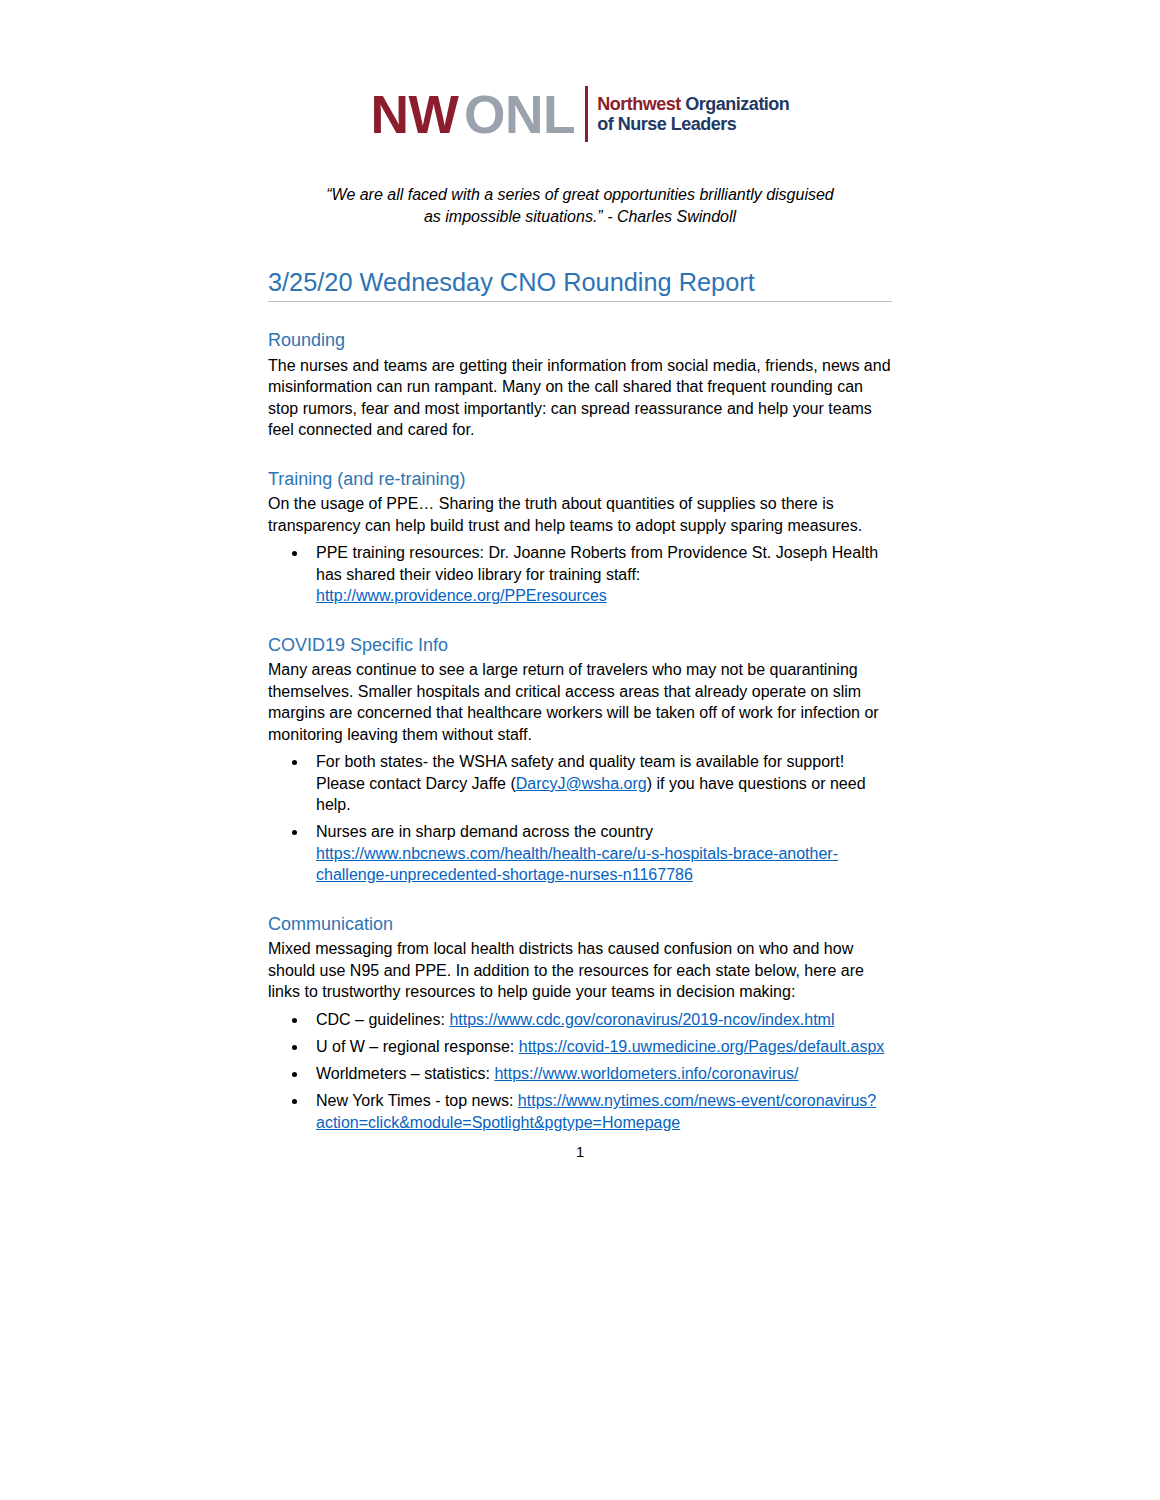NW ONL Northwest Organization
of Nurse Leaders
“We are all faced with a series of great opportunities brilliantly disguised as impossible situations.” - Charles Swindoll
3/25/20 Wednesday CNO Rounding Report
Rounding
The nurses and teams are getting their information from social media, friends, news and misinformation can run rampant. Many on the call shared that frequent rounding can stop rumors, fear and most importantly: can spread reassurance and help your teams feel connected and cared for.
Training (and re-training)
On the usage of PPE… Sharing the truth about quantities of supplies so there is transparency can help build trust and help teams to adopt supply sparing measures.
PPE training resources: Dr. Joanne Roberts from Providence St. Joseph Health has shared their video library for training staff: http://www.providence.org/PPEresources
COVID19 Specific Info
Many areas continue to see a large return of travelers who may not be quarantining themselves. Smaller hospitals and critical access areas that already operate on slim margins are concerned that healthcare workers will be taken off of work for infection or monitoring leaving them without staff.
For both states- the WSHA safety and quality team is available for support! Please contact Darcy Jaffe (DarcyJ@wsha.org) if you have questions or need help.
Nurses are in sharp demand across the country https://www.nbcnews.com/health/health-care/u-s-hospitals-brace-another-challenge-unprecedented-shortage-nurses-n1167786
Communication
Mixed messaging from local health districts has caused confusion on who and how should use N95 and PPE. In addition to the resources for each state below, here are links to trustworthy resources to help guide your teams in decision making:
CDC – guidelines: https://www.cdc.gov/coronavirus/2019-ncov/index.html
U of W – regional response: https://covid-19.uwmedicine.org/Pages/default.aspx
Worldmeters – statistics: https://www.worldometers.info/coronavirus/
New York Times - top news: https://www.nytimes.com/news-event/coronavirus?action=click&module=Spotlight&pgtype=Homepage
1